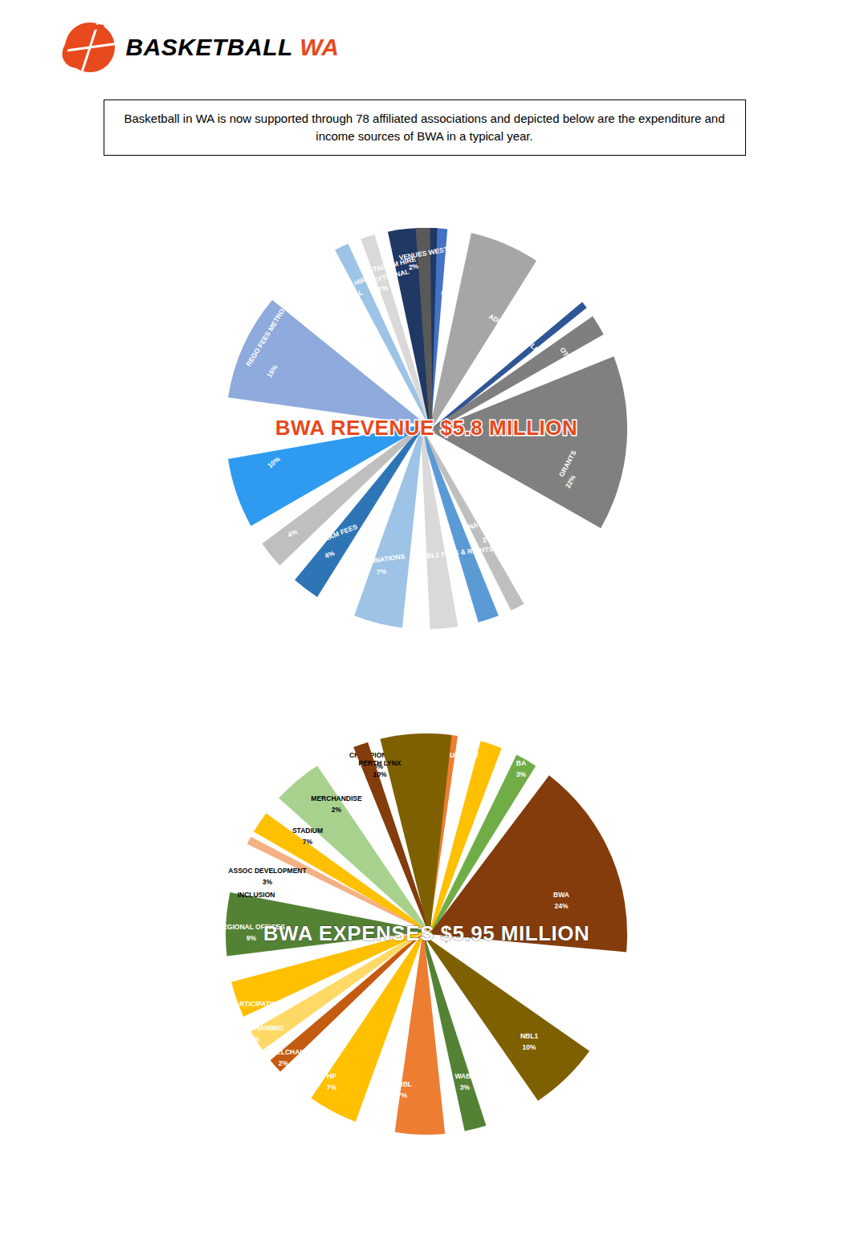BASKETBALL WA
Basketball in WA is now supported through 78 affiliated associations and depicted below are the expenditure and income sources of BWA in a typical year.
ADMIN FEES 3% ADMISSIONS 10% AFFILIATION FEES 1% OTHER 3% GRANTS 22% MANAGEMENT FEE 2% MERCHANDISE 3% NBL1 FEES & RIGHTS 4% NOMINATIONS 7% PROGRAM FEES 4% REFEREE FEES 4% REGO FEES COUNTRY 10% REGO FEES METRO 15% SPONSORSHIP 2% STADIUM HIRE INTERNAL 2% STADIUM HIRE EXTERNAL 7% VENUES WEST 2% BWA REVENUE $5.8 MILLION
CHAMPIONSHIPS 4% INSURANCE 3% BA 3% BWA 24% NBL1 10% WABL 3% PMBL 7% HP 7% WHEELCHAIR 2% TION & TRAINING 3% PARTICIPATION 5% REGIONAL OFFICES 9% INCLUSION ASSOC DEVELOPMENT 3% STADIUM 7% MERCHANDISE 2% PERTH LYNX 10% BWA EXPENSES $5.95 MILLION